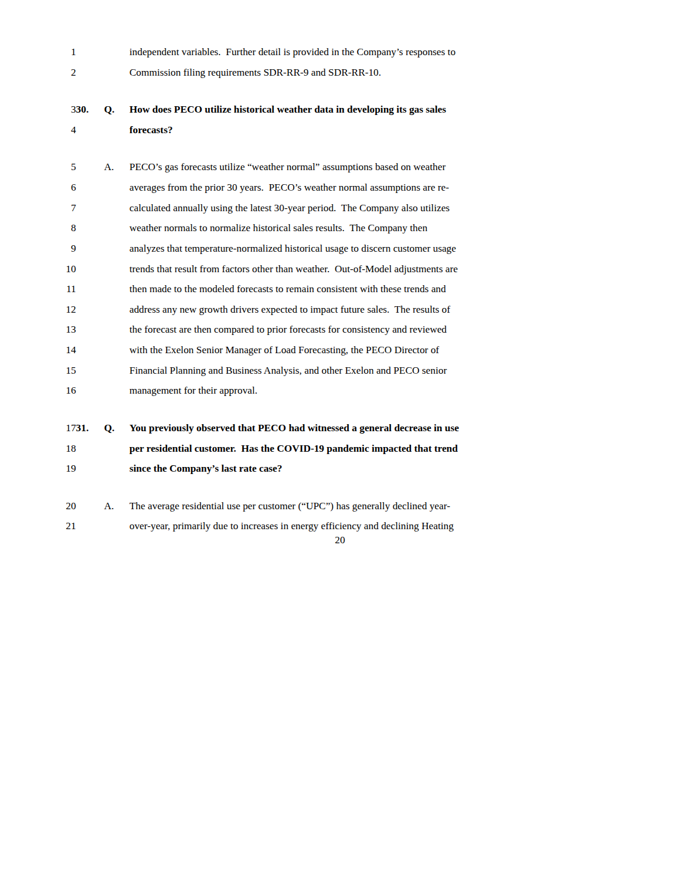| 1 | | | independent variables. Further detail is provided in the Company’s responses to |
| 2 | | | Commission filing requirements SDR-RR-9 and SDR-RR-10. |
| 3 | 30. | Q. | How does PECO utilize historical weather data in developing its gas sales |
| 4 | | | forecasts? |
| 5 | | A. | PECO’s gas forecasts utilize “weather normal” assumptions based on weather |
| 6 | | | averages from the prior 30 years. PECO’s weather normal assumptions are re- |
| 7 | | | calculated annually using the latest 30-year period. The Company also utilizes |
| 8 | | | weather normals to normalize historical sales results. The Company then |
| 9 | | | analyzes that temperature-normalized historical usage to discern customer usage |
| 10 | | | trends that result from factors other than weather. Out-of-Model adjustments are |
| 11 | | | then made to the modeled forecasts to remain consistent with these trends and |
| 12 | | | address any new growth drivers expected to impact future sales. The results of |
| 13 | | | the forecast are then compared to prior forecasts for consistency and reviewed |
| 14 | | | with the Exelon Senior Manager of Load Forecasting, the PECO Director of |
| 15 | | | Financial Planning and Business Analysis, and other Exelon and PECO senior |
| 16 | | | management for their approval. |
| 17 | 31. | Q. | You previously observed that PECO had witnessed a general decrease in use |
| 18 | | | per residential customer. Has the COVID-19 pandemic impacted that trend |
| 19 | | | since the Company’s last rate case? |
| 20 | | A. | The average residential use per customer (“UPC”) has generally declined year- |
| 21 | | | over-year, primarily due to increases in energy efficiency and declining Heating |
20